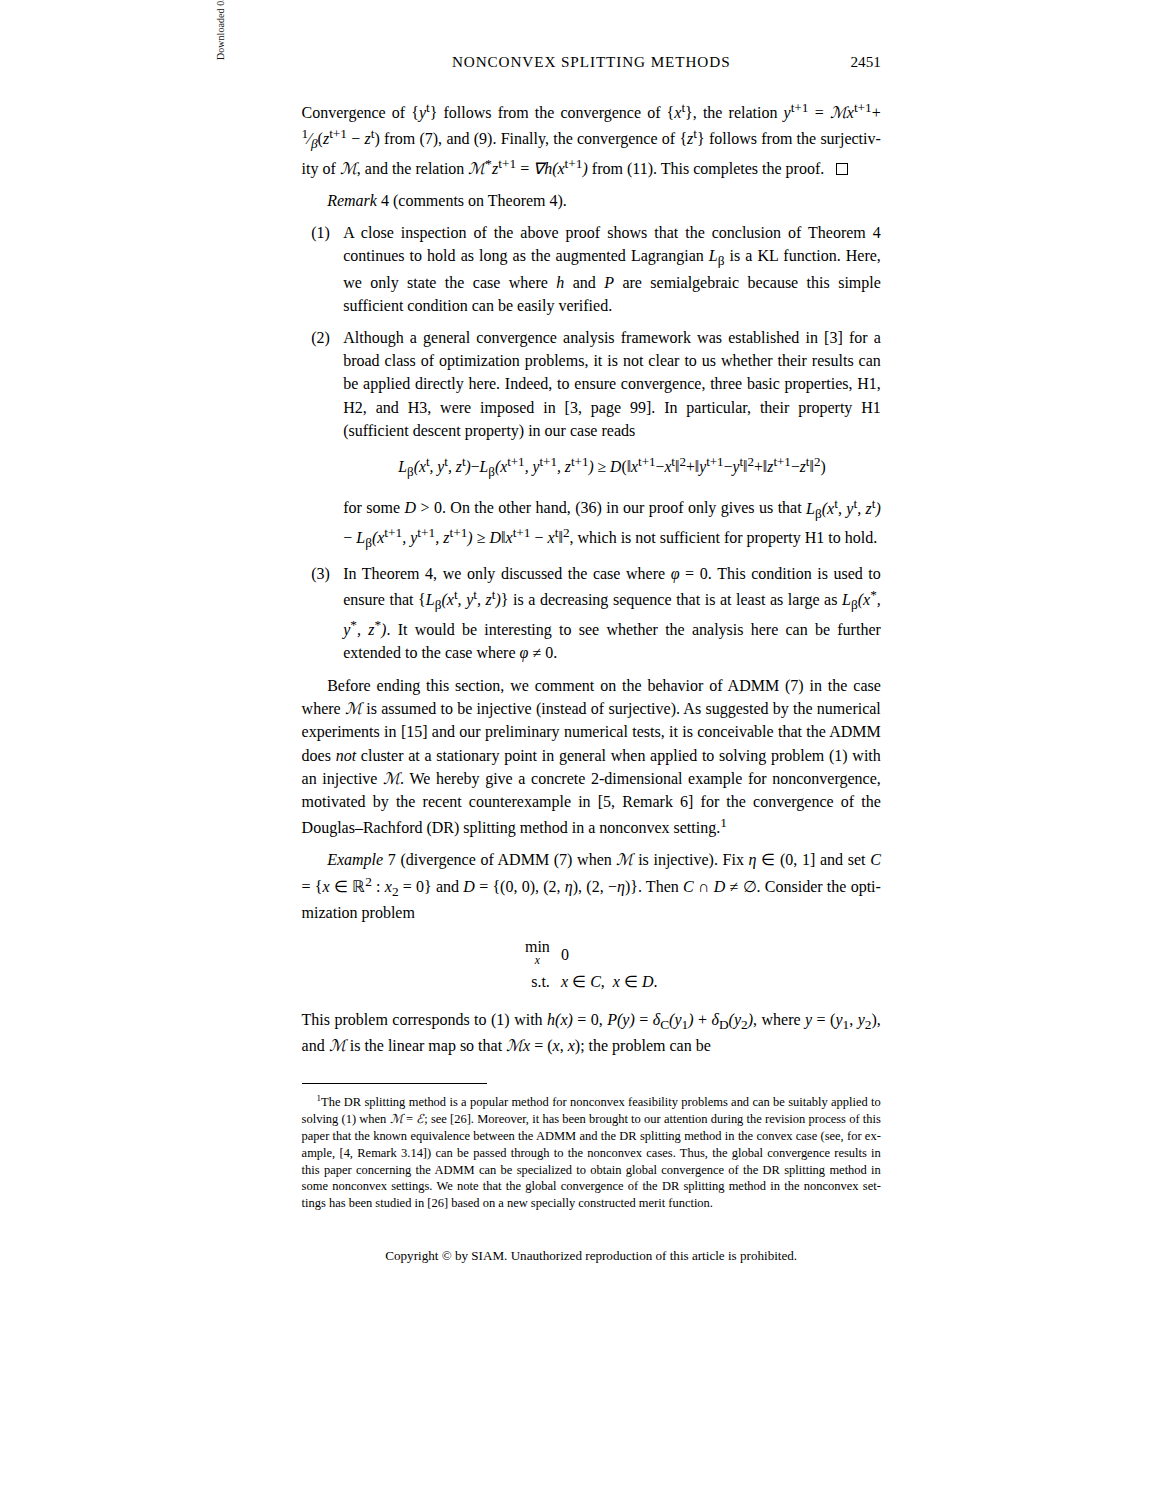Downloaded 03/20/19 to 129.94.177.18. Redistribution subject to SIAM license or copyright; see http://www.siam.org/journals/ojsa.php
NONCONVEX SPLITTING METHODS 2451
Convergence of {yt} follows from the convergence of {xt}, the relation yt+1 = ℳxt+1+ 1⁄β(zt+1 − zt) from (7), and (9). Finally, the convergence of {zt} follows from the surjectivity of ℳ, and the relation ℳ*zt+1 = ∇h(xt+1) from (11). This completes the proof.
Remark 4 (comments on Theorem 4).
A close inspection of the above proof shows that the conclusion of Theorem 4 continues to hold as long as the augmented Lagrangian Lβ is a KL function. Here, we only state the case where h and P are semialgebraic because this simple sufficient condition can be easily verified.
Although a general convergence analysis framework was established in [3] for a broad class of optimization problems, it is not clear to us whether their results can be applied directly here. Indeed, to ensure convergence, three basic properties, H1, H2, and H3, were imposed in [3, page 99]. In particular, their property H1 (sufficient descent property) in our case reads
Lβ(xt, yt, zt)−Lβ(xt+1, yt+1, zt+1) ≥ D(‖xt+1−xt‖2+‖yt+1−yt‖2+‖zt+1−zt‖2)
for some D > 0. On the other hand, (36) in our proof only gives us that Lβ(xt, yt, zt) − Lβ(xt+1, yt+1, zt+1) ≥ D‖xt+1 − xt‖2, which is not sufficient for property H1 to hold.
In Theorem 4, we only discussed the case where φ = 0. This condition is used to ensure that {Lβ(xt, yt, zt)} is a decreasing sequence that is at least as large as Lβ(x*, y*, z*). It would be interesting to see whether the analysis here can be further extended to the case where φ ≠ 0.
Before ending this section, we comment on the behavior of ADMM (7) in the case where ℳ is assumed to be injective (instead of surjective). As suggested by the numerical experiments in [15] and our preliminary numerical tests, it is conceivable that the ADMM does not cluster at a stationary point in general when applied to solving problem (1) with an injective ℳ. We hereby give a concrete 2-dimensional example for nonconvergence, motivated by the recent counterexample in [5, Remark 6] for the convergence of the Douglas–Rachford (DR) splitting method in a nonconvex setting.1
Example 7 (divergence of ADMM (7) when ℳ is injective). Fix η ∈ (0, 1] and set C = {x ∈ ℝ2 : x2 = 0} and D = {(0, 0), (2, η), (2, −η)}. Then C ∩ D ≠ ∅. Consider the optimization problem
| min x | 0 |
| s.t. | x ∈ C , x ∈ D . |
This problem corresponds to (1) with h(x) = 0, P(y) = δC(y1) + δD(y2), where y = (y1, y2), and ℳ is the linear map so that ℳx = (x, x); the problem can be
1The DR splitting method is a popular method for nonconvex feasibility problems and can be suitably applied to solving (1) when ℳ = ℰ; see [26]. Moreover, it has been brought to our attention during the revision process of this paper that the known equivalence between the ADMM and the DR splitting method in the convex case (see, for example, [4, Remark 3.14]) can be passed through to the nonconvex cases. Thus, the global convergence results in this paper concerning the ADMM can be specialized to obtain global convergence of the DR splitting method in some nonconvex settings. We note that the global convergence of the DR splitting method in the nonconvex settings has been studied in [26] based on a new specially constructed merit function.
Copyright © by SIAM. Unauthorized reproduction of this article is prohibited.